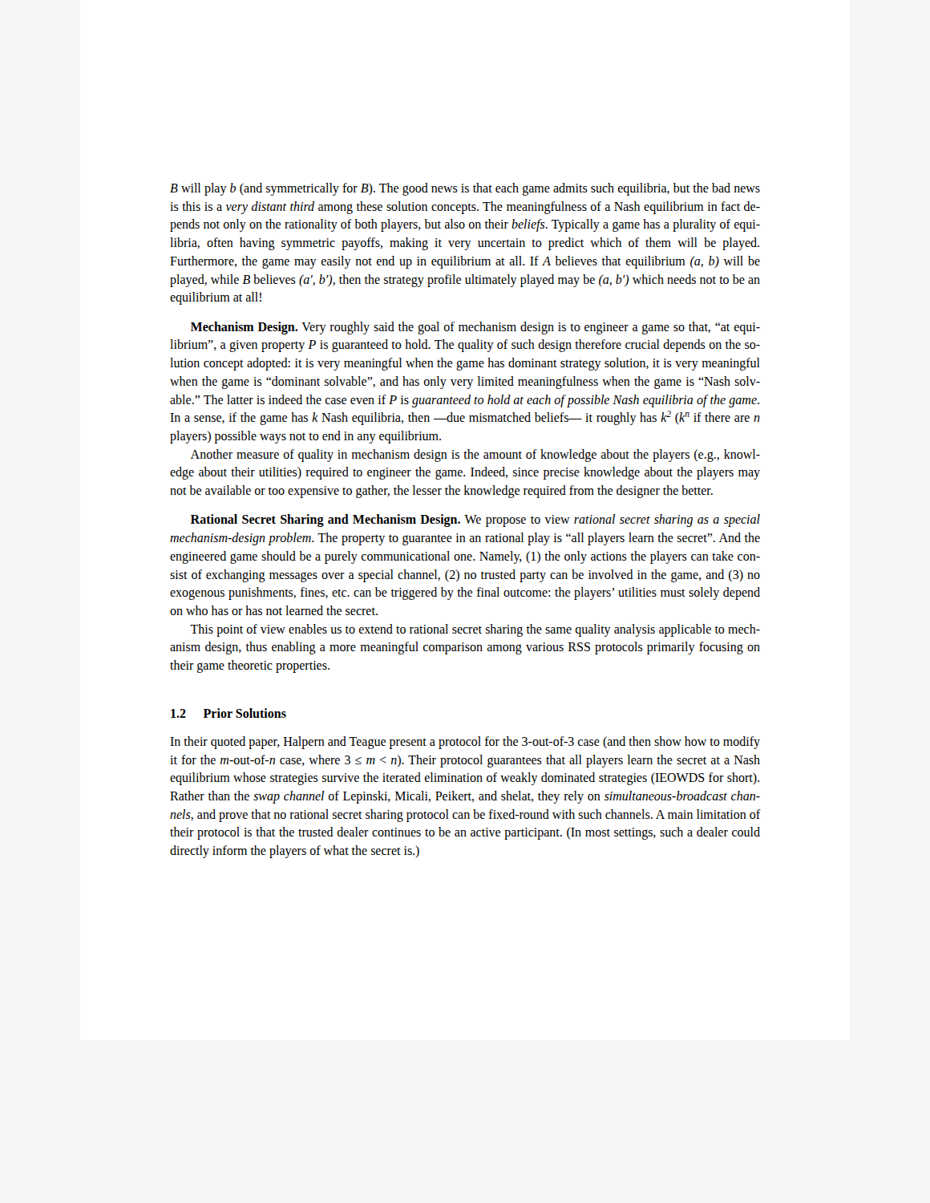B will play b (and symmetrically for B). The good news is that each game admits such equilibria, but the bad news is this is a very distant third among these solution concepts. The meaningfulness of a Nash equilibrium in fact depends not only on the rationality of both players, but also on their beliefs. Typically a game has a plurality of equilibria, often having symmetric payoffs, making it very uncertain to predict which of them will be played. Furthermore, the game may easily not end up in equilibrium at all. If A believes that equilibrium (a, b) will be played, while B believes (a′, b′), then the strategy profile ultimately played may be (a, b′) which needs not to be an equilibrium at all!
Mechanism Design. Very roughly said the goal of mechanism design is to engineer a game so that, “at equilibrium”, a given property P is guaranteed to hold. The quality of such design therefore crucial depends on the solution concept adopted: it is very meaningful when the game has dominant strategy solution, it is very meaningful when the game is “dominant solvable”, and has only very limited meaningfulness when the game is “Nash solvable.” The latter is indeed the case even if P is guaranteed to hold at each of possible Nash equilibria of the game. In a sense, if the game has k Nash equilibria, then —due mismatched beliefs— it roughly has k2 (kn if there are n players) possible ways not to end in any equilibrium.
Another measure of quality in mechanism design is the amount of knowledge about the players (e.g., knowledge about their utilities) required to engineer the game. Indeed, since precise knowledge about the players may not be available or too expensive to gather, the lesser the knowledge required from the designer the better.
Rational Secret Sharing and Mechanism Design. We propose to view rational secret sharing as a special mechanism-design problem. The property to guarantee in an rational play is “all players learn the secret”. And the engineered game should be a purely communicational one. Namely, (1) the only actions the players can take consist of exchanging messages over a special channel, (2) no trusted party can be involved in the game, and (3) no exogenous punishments, fines, etc. can be triggered by the final outcome: the players’ utilities must solely depend on who has or has not learned the secret.
This point of view enables us to extend to rational secret sharing the same quality analysis applicable to mechanism design, thus enabling a more meaningful comparison among various RSS protocols primarily focusing on their game theoretic properties.
1.2 Prior Solutions
In their quoted paper, Halpern and Teague present a protocol for the 3-out-of-3 case (and then show how to modify it for the m-out-of-n case, where 3 ≤ m < n). Their protocol guarantees that all players learn the secret at a Nash equilibrium whose strategies survive the iterated elimination of weakly dominated strategies (IEOWDS for short). Rather than the swap channel of Lepinski, Micali, Peikert, and shelat, they rely on simultaneous-broadcast channels, and prove that no rational secret sharing protocol can be fixed-round with such channels. A main limitation of their protocol is that the trusted dealer continues to be an active participant. (In most settings, such a dealer could directly inform the players of what the secret is.)